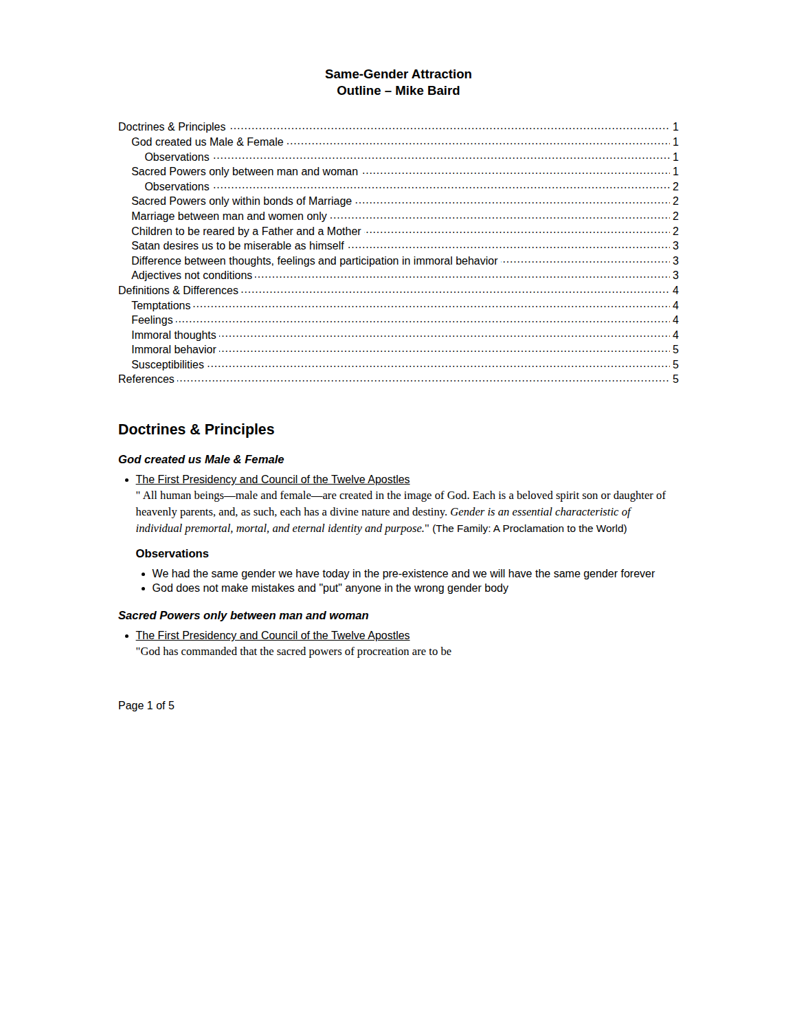Same-Gender Attraction
Outline – Mike Baird
1 Doctrines & Principles
1 God created us Male & Female
1 Observations
1 Sacred Powers only between man and woman
2 Observations
2 Sacred Powers only within bonds of Marriage
2 Marriage between man and women only
2 Children to be reared by a Father and a Mother
3 Satan desires us to be miserable as himself
3 Difference between thoughts, feelings and participation in immoral behavior
3 Adjectives not conditions
4 Definitions & Differences
4 Temptations
4 Feelings
4 Immoral thoughts
5 Immoral behavior
5 Susceptibilities
5 References
Doctrines & Principles
God created us Male & Female
The First Presidency and Council of the Twelve Apostles
" All human beings—male and female—are created in the image of God. Each is a beloved spirit son or daughter of heavenly parents, and, as such, each has a divine nature and destiny. Gender is an essential characteristic of individual premortal, mortal, and eternal identity and purpose." (The Family: A Proclamation to the World)
Observations
We had the same gender we have today in the pre-existence and we will have the same gender forever
God does not make mistakes and "put" anyone in the wrong gender body
Sacred Powers only between man and woman
The First Presidency and Council of the Twelve Apostles
"God has commanded that the sacred powers of procreation are to be
Page 1 of 5